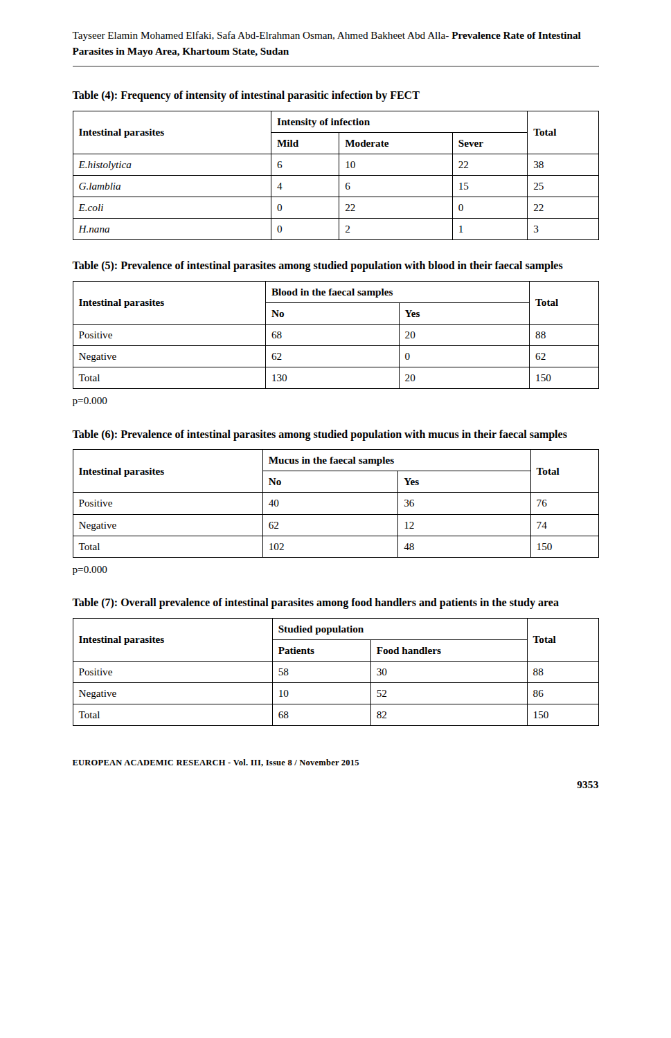Tayseer Elamin Mohamed Elfaki, Safa Abd-Elrahman Osman, Ahmed Bakheet Abd Alla- Prevalence Rate of Intestinal Parasites in Mayo Area, Khartoum State, Sudan
Table (4): Frequency of intensity of intestinal parasitic infection by FECT
| Intestinal parasites | Intensity of infection | Total |
| --- | --- | --- |
| Mild | Moderate | Sever |
| E.histolytica | 6 | 10 | 22 | 38 |
| G.lamblia | 4 | 6 | 15 | 25 |
| E.coli | 0 | 22 | 0 | 22 |
| H.nana | 0 | 2 | 1 | 3 |
Table (5): Prevalence of intestinal parasites among studied population with blood in their faecal samples
| Intestinal parasites | Blood in the faecal samples | Total |
| --- | --- | --- |
| No | Yes |
| Positive | 68 | 20 | 88 |
| Negative | 62 | 0 | 62 |
| Total | 130 | 20 | 150 |
p=0.000
Table (6): Prevalence of intestinal parasites among studied population with mucus in their faecal samples
| Intestinal parasites | Mucus in the faecal samples | Total |
| --- | --- | --- |
| No | Yes |
| Positive | 40 | 36 | 76 |
| Negative | 62 | 12 | 74 |
| Total | 102 | 48 | 150 |
p=0.000
Table (7): Overall prevalence of intestinal parasites among food handlers and patients in the study area
| Intestinal parasites | Studied population | Total |
| --- | --- | --- |
| Patients | Food handlers |
| Positive | 58 | 30 | 88 |
| Negative | 10 | 52 | 86 |
| Total | 68 | 82 | 150 |
EUROPEAN ACADEMIC RESEARCH - Vol. III, Issue 8 / November 2015
9353